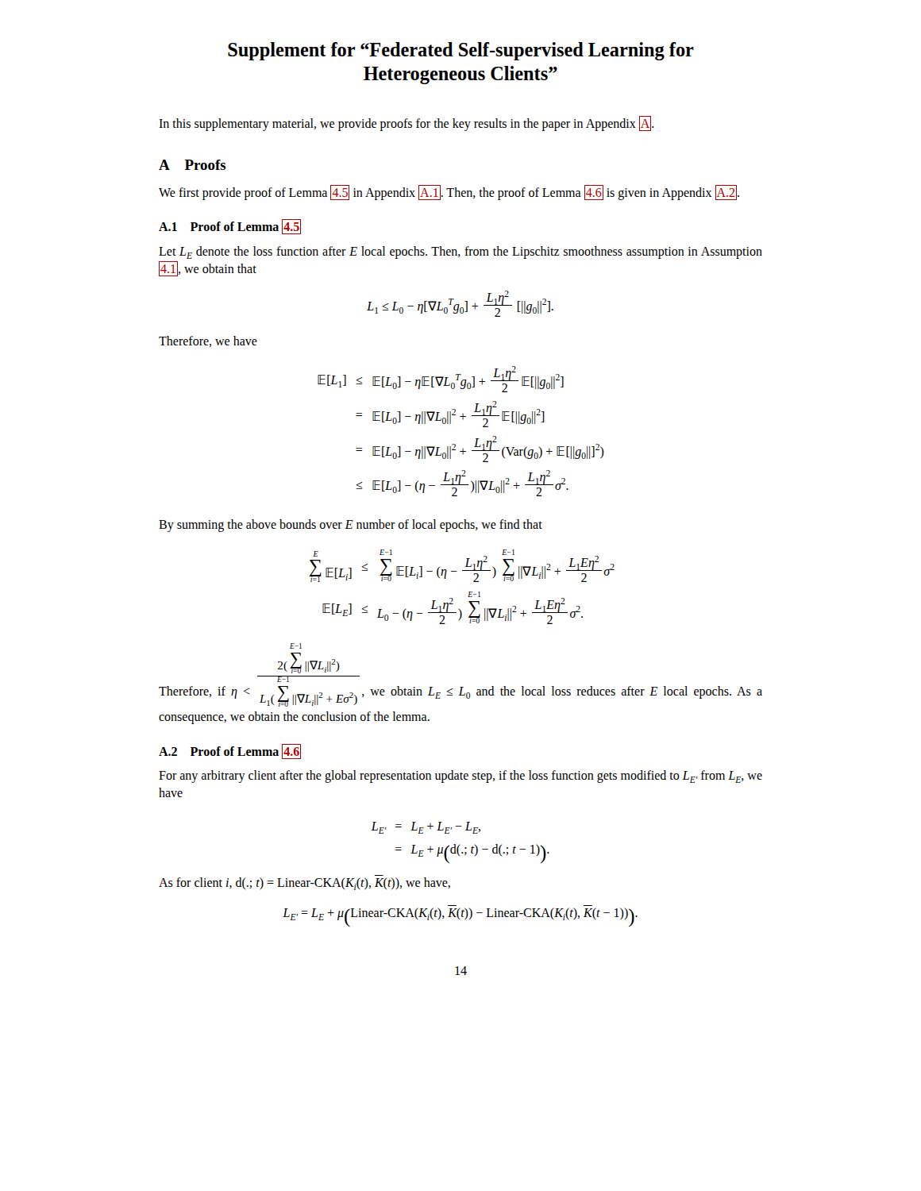Supplement for “Federated Self-supervised Learning for
Heterogeneous Clients”
In this supplementary material, we provide proofs for the key results in the paper in Appendix A.
A Proofs
We first provide proof of Lemma 4.5 in Appendix A.1. Then, the proof of Lemma 4.6 is given in Appendix A.2.
A.1 Proof of Lemma 4.5
Let LE denote the loss function after E local epochs. Then, from the Lipschitz smoothness assumption in Assumption 4.1, we obtain that
L1 ≤ L0 − η[∇L0Tg0] + L1η22 [||g0||2].
Therefore, we have
| 𝔼[ L 1 ] | ≤ | 𝔼[ L 0 ] − η 𝔼[∇ L 0 T g 0 ] + L 1 η 2 2 𝔼[// g 0 // 2 ] |
| | = | 𝔼[ L 0 ] − η //∇ L 0 // 2 + L 1 η 2 2 𝔼[// g 0 // 2 ] |
| | = | 𝔼[ L 0 ] − η //∇ L 0 // 2 + L 1 η 2 2 ( Var ( g 0 ) + 𝔼[// g 0 //] 2 ) |
| | ≤ | 𝔼[ L 0 ] − ( η − L 1 η 2 2 )//∇ L 0 // 2 + L 1 η 2 2 σ 2 . |
By summing the above bounds over E number of local epochs, we find that
| E ∑ i =1 𝔼[ L i ] | ≤ | E −1 ∑ i =0 𝔼[ L i ] − ( η − L 1 η 2 2 ) E −1 ∑ i =0 //∇ L i // 2 + L 1 Eη 2 2 σ 2 |
| 𝔼[ L E ] | ≤ | L 0 − ( η − L 1 η 2 2 ) E −1 ∑ i =0 //∇ L i // 2 + L 1 Eη 2 2 σ 2 . |
Therefore, if η < 2(E−1∑i=0||∇Li||2) L1(E−1∑i=0||∇Li||2 + Eσ2) , we obtain LE ≤ L0 and the local loss reduces after E local epochs. As a consequence, we obtain the conclusion of the lemma.
A.2 Proof of Lemma 4.6
For any arbitrary client after the global representation update step, if the loss function gets modified to LE′ from LE, we have
| L E′ | = | L E + L E′ − L E , |
| | = | L E + μ ( d (.; t ) − d (.; t − 1) ) . |
As for client i, d(.; t) = Linear-CKA(Ki(t), K(t)), we have,
LE′ = LE + μ(Linear-CKA(Ki(t), K(t)) − Linear-CKA(Ki(t), K(t − 1))).
14